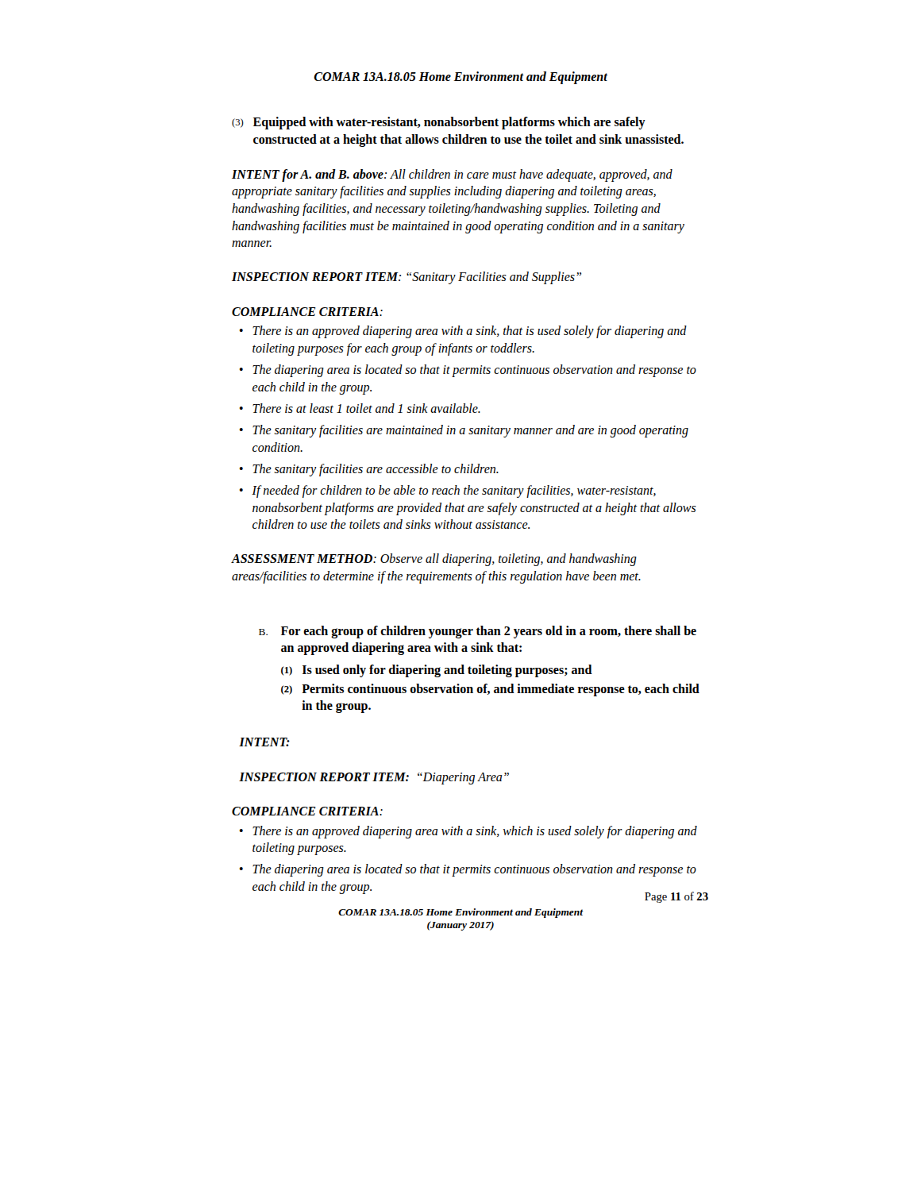COMAR 13A.18.05 Home Environment and Equipment
(3)
Equipped with water-resistant, nonabsorbent platforms which are safely constructed at a height that allows children to use the toilet and sink unassisted.
INTENT for A. and B. above: All children in care must have adequate, approved, and appropriate sanitary facilities and supplies including diapering and toileting areas, handwashing facilities, and necessary toileting/handwashing supplies. Toileting and handwashing facilities must be maintained in good operating condition and in a sanitary manner.
INSPECTION REPORT ITEM: “Sanitary Facilities and Supplies”
COMPLIANCE CRITERIA:
There is an approved diapering area with a sink, that is used solely for diapering and toileting purposes for each group of infants or toddlers.
The diapering area is located so that it permits continuous observation and response to each child in the group.
There is at least 1 toilet and 1 sink available.
The sanitary facilities are maintained in a sanitary manner and are in good operating condition.
The sanitary facilities are accessible to children.
If needed for children to be able to reach the sanitary facilities, water-resistant, nonabsorbent platforms are provided that are safely constructed at a height that allows children to use the toilets and sinks without assistance.
ASSESSMENT METHOD: Observe all diapering, toileting, and handwashing areas/facilities to determine if the requirements of this regulation have been met.
B.
For each group of children younger than 2 years old in a room, there shall be an approved diapering area with a sink that:
(1)
Is used only for diapering and toileting purposes; and
(2)
Permits continuous observation of, and immediate response to, each child in the group.
INTENT:
INSPECTION REPORT ITEM: “Diapering Area”
COMPLIANCE CRITERIA:
There is an approved diapering area with a sink, which is used solely for diapering and toileting purposes.
The diapering area is located so that it permits continuous observation and response to each child in the group.
Page 11 of 23
COMAR 13A.18.05 Home Environment and Equipment
(January 2017)